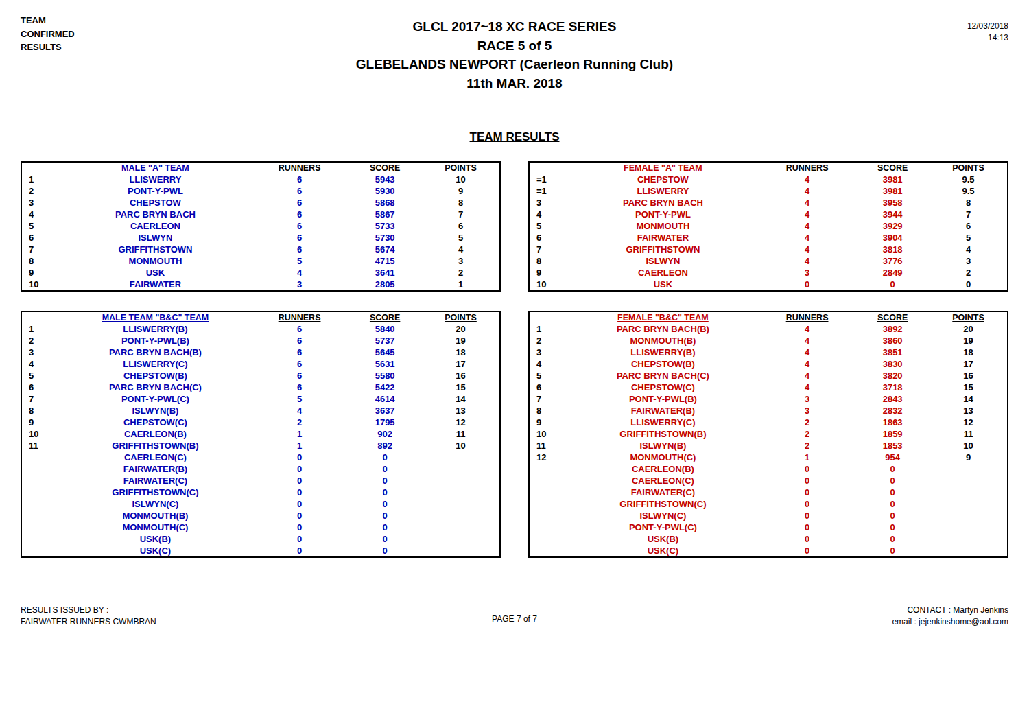TEAM
CONFIRMED
RESULTS
12/03/2018
14:13
GLCL 2017~18 XC RACE SERIES
RACE 5 of 5
GLEBELANDS NEWPORT (Caerleon Running Club)
11th MAR. 2018
TEAM RESULTS
| | MALE "A" TEAM | RUNNERS | SCORE | POINTS |
| --- | --- | --- | --- | --- |
| 1 | LLISWERRY | 6 | 5943 | 10 |
| 2 | PONT-Y-PWL | 6 | 5930 | 9 |
| 3 | CHEPSTOW | 6 | 5868 | 8 |
| 4 | PARC BRYN BACH | 6 | 5867 | 7 |
| 5 | CAERLEON | 6 | 5733 | 6 |
| 6 | ISLWYN | 6 | 5730 | 5 |
| 7 | GRIFFITHSTOWN | 6 | 5674 | 4 |
| 8 | MONMOUTH | 5 | 4715 | 3 |
| 9 | USK | 4 | 3641 | 2 |
| 10 | FAIRWATER | 3 | 2805 | 1 |
| | MALE TEAM "B&C" TEAM | RUNNERS | SCORE | POINTS |
| --- | --- | --- | --- | --- |
| 1 | LLISWERRY(B) | 6 | 5840 | 20 |
| 2 | PONT-Y-PWL(B) | 6 | 5737 | 19 |
| 3 | PARC BRYN BACH(B) | 6 | 5645 | 18 |
| 4 | LLISWERRY(C) | 6 | 5631 | 17 |
| 5 | CHEPSTOW(B) | 6 | 5580 | 16 |
| 6 | PARC BRYN BACH(C) | 6 | 5422 | 15 |
| 7 | PONT-Y-PWL(C) | 5 | 4614 | 14 |
| 8 | ISLWYN(B) | 4 | 3637 | 13 |
| 9 | CHEPSTOW(C) | 2 | 1795 | 12 |
| 10 | CAERLEON(B) | 1 | 902 | 11 |
| 11 | GRIFFITHSTOWN(B) | 1 | 892 | 10 |
| | CAERLEON(C) | 0 | 0 | |
| | FAIRWATER(B) | 0 | 0 | |
| | FAIRWATER(C) | 0 | 0 | |
| | GRIFFITHSTOWN(C) | 0 | 0 | |
| | ISLWYN(C) | 0 | 0 | |
| | MONMOUTH(B) | 0 | 0 | |
| | MONMOUTH(C) | 0 | 0 | |
| | USK(B) | 0 | 0 | |
| | USK(C) | 0 | 0 | |
| | FEMALE "A" TEAM | RUNNERS | SCORE | POINTS |
| --- | --- | --- | --- | --- |
| =1 | CHEPSTOW | 4 | 3981 | 9.5 |
| =1 | LLISWERRY | 4 | 3981 | 9.5 |
| 3 | PARC BRYN BACH | 4 | 3958 | 8 |
| 4 | PONT-Y-PWL | 4 | 3944 | 7 |
| 5 | MONMOUTH | 4 | 3929 | 6 |
| 6 | FAIRWATER | 4 | 3904 | 5 |
| 7 | GRIFFITHSTOWN | 4 | 3818 | 4 |
| 8 | ISLWYN | 4 | 3776 | 3 |
| 9 | CAERLEON | 3 | 2849 | 2 |
| 10 | USK | 0 | 0 | 0 |
| | FEMALE "B&C" TEAM | RUNNERS | SCORE | POINTS |
| --- | --- | --- | --- | --- |
| 1 | PARC BRYN BACH(B) | 4 | 3892 | 20 |
| 2 | MONMOUTH(B) | 4 | 3860 | 19 |
| 3 | LLISWERRY(B) | 4 | 3851 | 18 |
| 4 | CHEPSTOW(B) | 4 | 3830 | 17 |
| 5 | PARC BRYN BACH(C) | 4 | 3820 | 16 |
| 6 | CHEPSTOW(C) | 4 | 3718 | 15 |
| 7 | PONT-Y-PWL(B) | 3 | 2843 | 14 |
| 8 | FAIRWATER(B) | 3 | 2832 | 13 |
| 9 | LLISWERRY(C) | 2 | 1863 | 12 |
| 10 | GRIFFITHSTOWN(B) | 2 | 1859 | 11 |
| 11 | ISLWYN(B) | 2 | 1853 | 10 |
| 12 | MONMOUTH(C) | 1 | 954 | 9 |
| | CAERLEON(B) | 0 | 0 | |
| | CAERLEON(C) | 0 | 0 | |
| | FAIRWATER(C) | 0 | 0 | |
| | GRIFFITHSTOWN(C) | 0 | 0 | |
| | ISLWYN(C) | 0 | 0 | |
| | PONT-Y-PWL(C) | 0 | 0 | |
| | USK(B) | 0 | 0 | |
| | USK(C) | 0 | 0 | |
RESULTS ISSUED BY :
FAIRWATER RUNNERS CWMBRAN
PAGE 7 of 7
CONTACT : Martyn Jenkins
email : jejenkinshome@aol.com